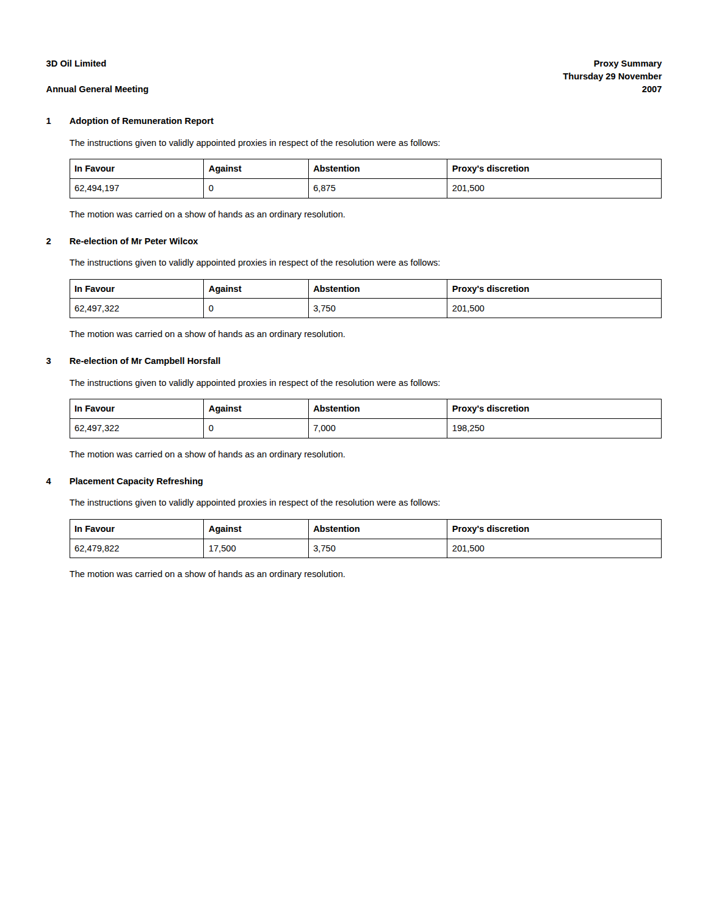3D Oil Limited
Proxy Summary
Thursday 29 November
Annual General Meeting
2007
1 Adoption of Remuneration Report
The instructions given to validly appointed proxies in respect of the resolution were as follows:
| In Favour | Against | Abstention | Proxy's discretion |
| --- | --- | --- | --- |
| 62,494,197 | 0 | 6,875 | 201,500 |
The motion was carried on a show of hands as an ordinary resolution.
2 Re-election of Mr Peter Wilcox
The instructions given to validly appointed proxies in respect of the resolution were as follows:
| In Favour | Against | Abstention | Proxy's discretion |
| --- | --- | --- | --- |
| 62,497,322 | 0 | 3,750 | 201,500 |
The motion was carried on a show of hands as an ordinary resolution.
3 Re-election of Mr Campbell Horsfall
The instructions given to validly appointed proxies in respect of the resolution were as follows:
| In Favour | Against | Abstention | Proxy's discretion |
| --- | --- | --- | --- |
| 62,497,322 | 0 | 7,000 | 198,250 |
The motion was carried on a show of hands as an ordinary resolution.
4 Placement Capacity Refreshing
The instructions given to validly appointed proxies in respect of the resolution were as follows:
| In Favour | Against | Abstention | Proxy's discretion |
| --- | --- | --- | --- |
| 62,479,822 | 17,500 | 3,750 | 201,500 |
The motion was carried on a show of hands as an ordinary resolution.